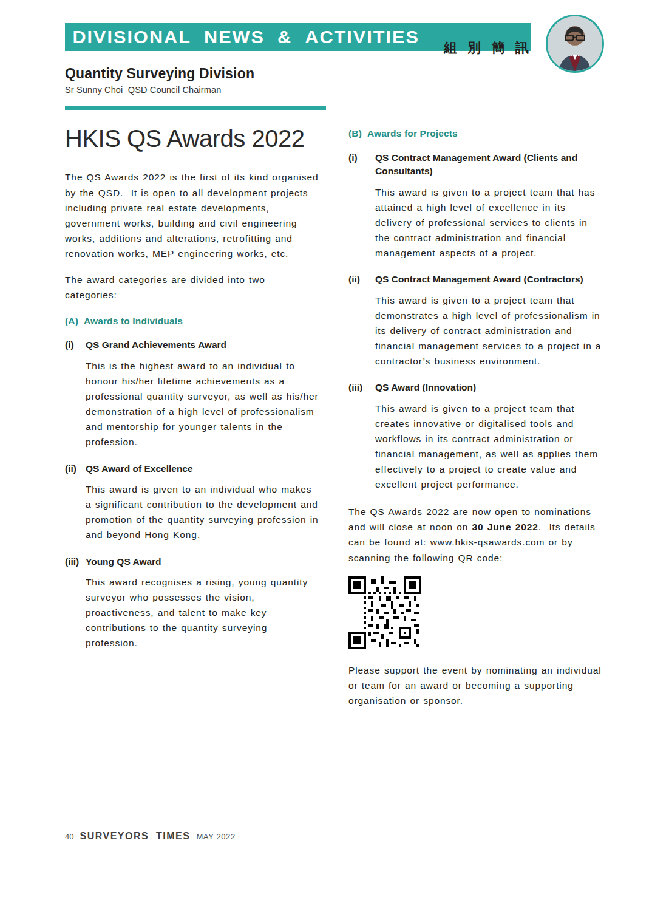Divisional News & Activities
組 別 簡 訊
Quantity Surveying Division
Sr Sunny Choi QSD Council Chairman
HKIS QS Awards 2022
The QS Awards 2022 is the first of its kind organised by the QSD. It is open to all development projects including private real estate developments, government works, building and civil engineering works, additions and alterations, retrofitting and renovation works, MEP engineering works, etc.
The award categories are divided into two categories:
(A) Awards to Individuals
(i) QS Grand Achievements Award
This is the highest award to an individual to honour his/her lifetime achievements as a professional quantity surveyor, as well as his/her demonstration of a high level of professionalism and mentorship for younger talents in the profession.
(ii) QS Award of Excellence
This award is given to an individual who makes a significant contribution to the development and promotion of the quantity surveying profession in and beyond Hong Kong.
(iii) Young QS Award
This award recognises a rising, young quantity surveyor who possesses the vision, proactiveness, and talent to make key contributions to the quantity surveying profession.
(B) Awards for Projects
(i) QS Contract Management Award (Clients and Consultants)
This award is given to a project team that has attained a high level of excellence in its delivery of professional services to clients in the contract administration and financial management aspects of a project.
(ii) QS Contract Management Award (Contractors)
This award is given to a project team that demonstrates a high level of professionalism in its delivery of contract administration and financial management services to a project in a contractor’s business environment.
(iii) QS Award (Innovation)
This award is given to a project team that creates innovative or digitalised tools and workflows in its contract administration or financial management, as well as applies them effectively to a project to create value and excellent project performance.
The QS Awards 2022 are now open to nominations and will close at noon on 30 June 2022. Its details can be found at: www.hkis-qsawards.com or by scanning the following QR code:
Please support the event by nominating an individual or team for an award or becoming a supporting organisation or sponsor.
40 Surveyors Times MAY 2022